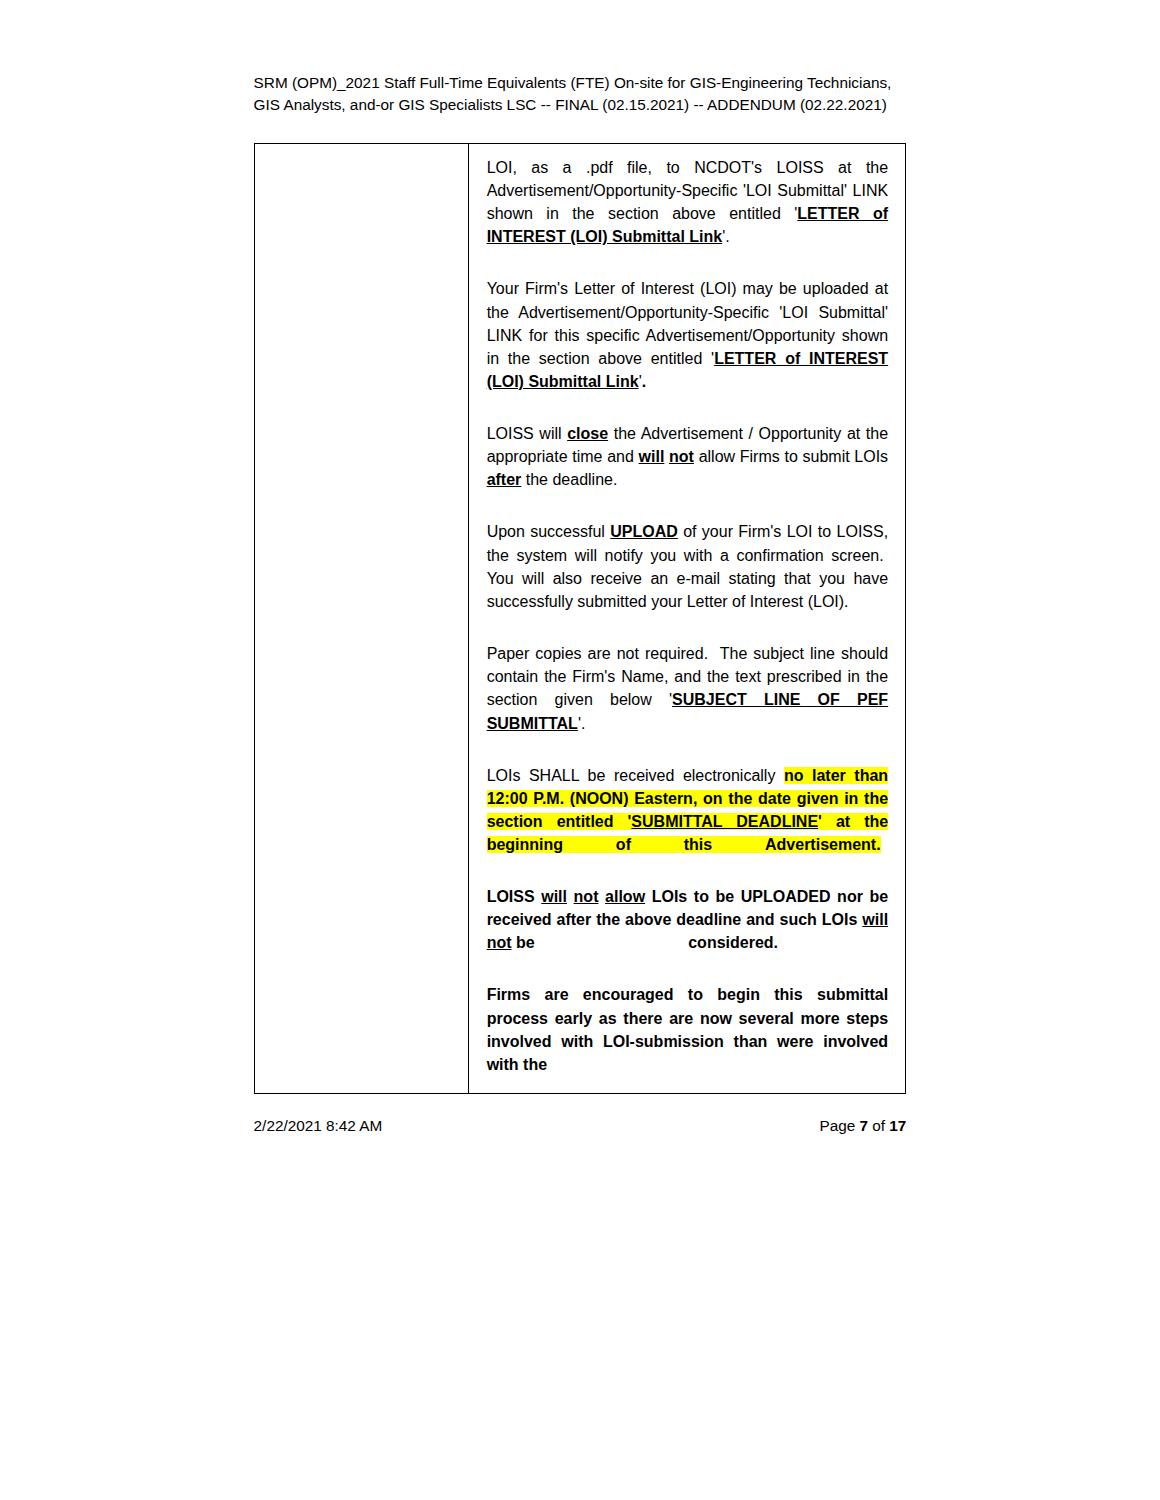SRM (OPM)_2021 Staff Full-Time Equivalents (FTE) On-site for GIS-Engineering Technicians, GIS Analysts, and-or GIS Specialists LSC -- FINAL (02.15.2021) -- ADDENDUM (02.22.2021)
LOI, as a .pdf file, to NCDOT's LOISS at the Advertisement/Opportunity-Specific 'LOI Submittal' LINK shown in the section above entitled 'LETTER of INTEREST (LOI) Submittal Link'.
Your Firm's Letter of Interest (LOI) may be uploaded at the Advertisement/Opportunity-Specific 'LOI Submittal' LINK for this specific Advertisement/Opportunity shown in the section above entitled 'LETTER of INTEREST (LOI) Submittal Link'.
LOISS will close the Advertisement / Opportunity at the appropriate time and will not allow Firms to submit LOIs after the deadline.
Upon successful UPLOAD of your Firm's LOI to LOISS, the system will notify you with a confirmation screen. You will also receive an e-mail stating that you have successfully submitted your Letter of Interest (LOI).
Paper copies are not required. The subject line should contain the Firm's Name, and the text prescribed in the section given below 'SUBJECT LINE OF PEF SUBMITTAL'.
LOIs SHALL be received electronically no later than 12:00 P.M. (NOON) Eastern, on the date given in the section entitled 'SUBMITTAL DEADLINE' at the beginning of this Advertisement.
LOISS will not allow LOIs to be UPLOADED nor be received after the above deadline and such LOIs will not be considered.
Firms are encouraged to begin this submittal process early as there are now several more steps involved with LOI-submission than were involved with the
2/22/2021 8:42 AM
Page 7 of 17